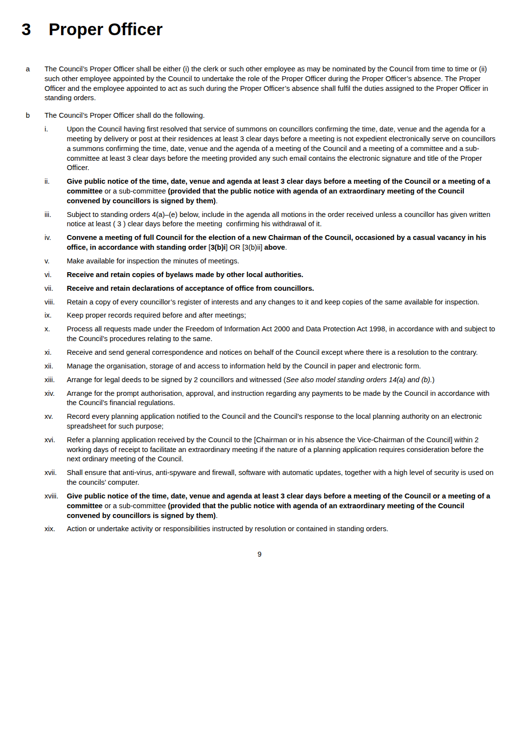3 Proper Officer
a The Council’s Proper Officer shall be either (i) the clerk or such other employee as may be nominated by the Council from time to time or (ii) such other employee appointed by the Council to undertake the role of the Proper Officer during the Proper Officer’s absence. The Proper Officer and the employee appointed to act as such during the Proper Officer’s absence shall fulfil the duties assigned to the Proper Officer in standing orders.
b The Council’s Proper Officer shall do the following.
i. Upon the Council having first resolved that service of summons on councillors confirming the time, date, venue and the agenda for a meeting by delivery or post at their residences at least 3 clear days before a meeting is not expedient electronically serve on councillors a summons confirming the time, date, venue and the agenda of a meeting of the Council and a meeting of a committee and a sub-committee at least 3 clear days before the meeting provided any such email contains the electronic signature and title of the Proper Officer.
ii. Give public notice of the time, date, venue and agenda at least 3 clear days before a meeting of the Council or a meeting of a committee or a sub-committee (provided that the public notice with agenda of an extraordinary meeting of the Council convened by councillors is signed by them).
iii. Subject to standing orders 4(a)–(e) below, include in the agenda all motions in the order received unless a councillor has given written notice at least ( 3 ) clear days before the meeting confirming his withdrawal of it.
iv. Convene a meeting of full Council for the election of a new Chairman of the Council, occasioned by a casual vacancy in his office, in accordance with standing order [3(b)i] OR [3(b)ii] above.
v. Make available for inspection the minutes of meetings.
vi. Receive and retain copies of byelaws made by other local authorities.
vii. Receive and retain declarations of acceptance of office from councillors.
viii. Retain a copy of every councillor’s register of interests and any changes to it and keep copies of the same available for inspection.
ix. Keep proper records required before and after meetings;
x. Process all requests made under the Freedom of Information Act 2000 and Data Protection Act 1998, in accordance with and subject to the Council’s procedures relating to the same.
xi. Receive and send general correspondence and notices on behalf of the Council except where there is a resolution to the contrary.
xii. Manage the organisation, storage of and access to information held by the Council in paper and electronic form.
xiii. Arrange for legal deeds to be signed by 2 councillors and witnessed (See also model standing orders 14(a) and (b).)
xiv. Arrange for the prompt authorisation, approval, and instruction regarding any payments to be made by the Council in accordance with the Council’s financial regulations.
xv. Record every planning application notified to the Council and the Council’s response to the local planning authority on an electronic spreadsheet for such purpose;
xvi. Refer a planning application received by the Council to the [Chairman or in his absence the Vice-Chairman of the Council] within 2 working days of receipt to facilitate an extraordinary meeting if the nature of a planning application requires consideration before the next ordinary meeting of the Council.
xvii. Shall ensure that anti-virus, anti-spyware and firewall, software with automatic updates, together with a high level of security is used on the councils’ computer.
xviii. Give public notice of the time, date, venue and agenda at least 3 clear days before a meeting of the Council or a meeting of a committee or a sub-committee (provided that the public notice with agenda of an extraordinary meeting of the Council convened by councillors is signed by them).
xix. Action or undertake activity or responsibilities instructed by resolution or contained in standing orders.
9